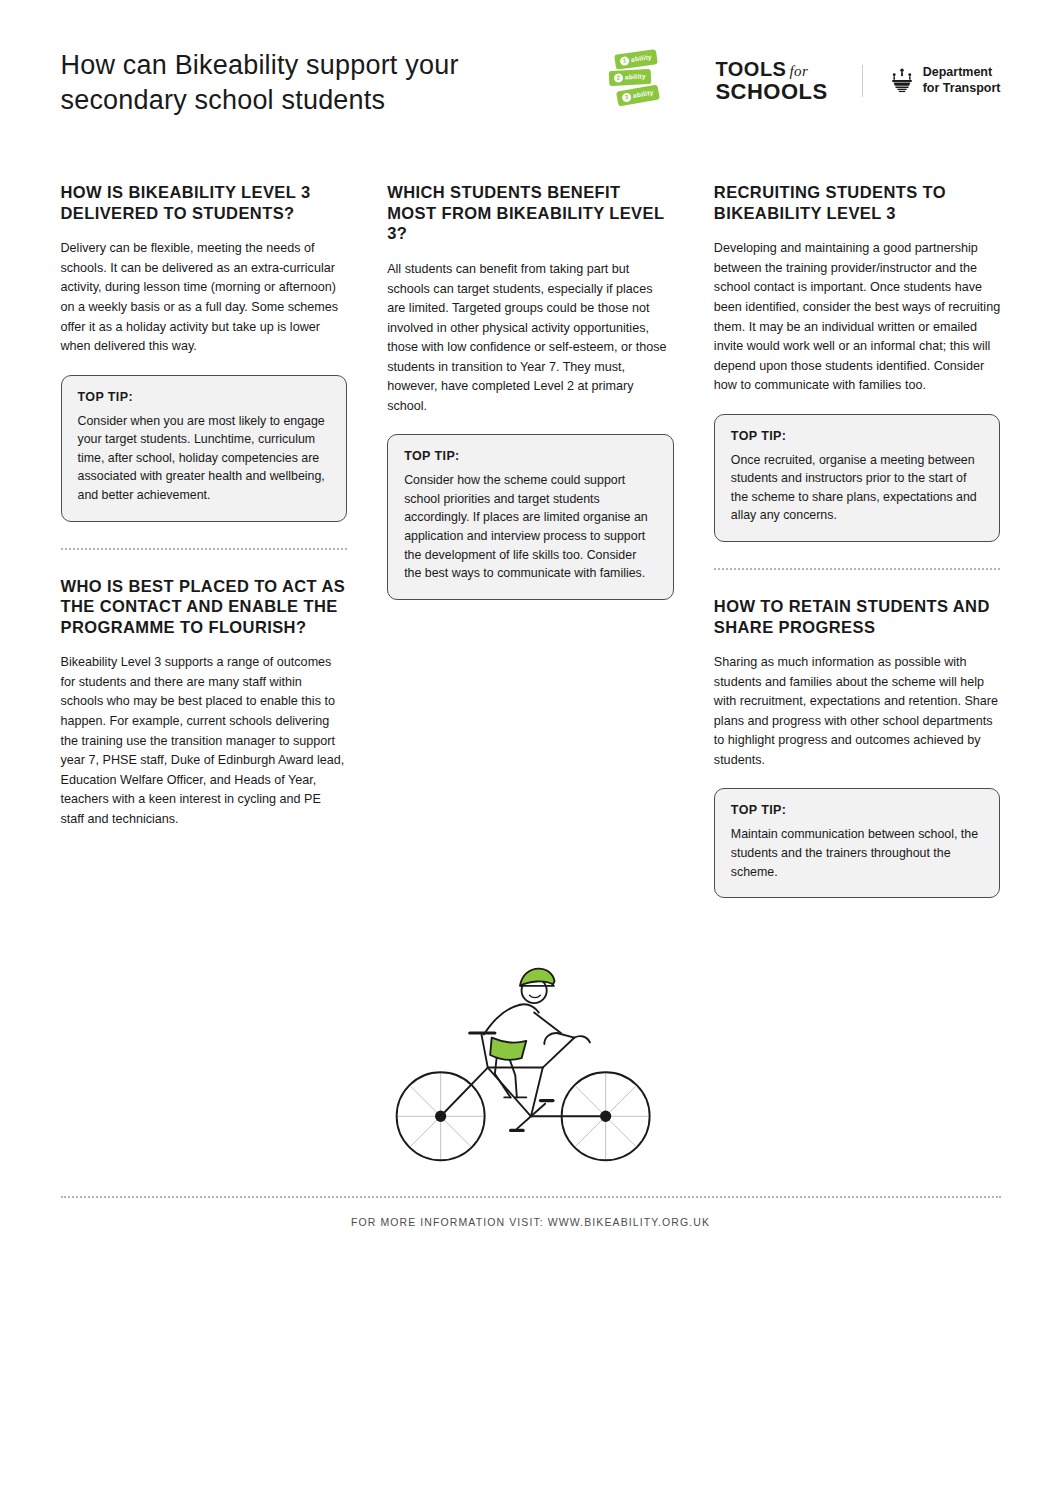How can Bikeability support your
secondary school students
1ability 2ability 3ability
TOOLS for SCHOOLS
Department
for Transport
How is Bikeability Level 3 delivered to students?
Delivery can be flexible, meeting the needs of schools. It can be delivered as an extra-curricular activity, during lesson time (morning or afternoon) on a weekly basis or as a full day. Some schemes offer it as a holiday activity but take up is lower when delivered this way.
Top tip:
Consider when you are most likely to engage your target students. Lunchtime, curriculum time, after school, holiday competencies are associated with greater health and wellbeing, and better achievement.
Who is best placed to act as the contact and enable the programme to flourish?
Bikeability Level 3 supports a range of outcomes for students and there are many staff within schools who may be best placed to enable this to happen. For example, current schools delivering the training use the transition manager to support year 7, PHSE staff, Duke of Edinburgh Award lead, Education Welfare Officer, and Heads of Year, teachers with a keen interest in cycling and PE staff and technicians.
Which students benefit most from Bikeability Level 3?
All students can benefit from taking part but schools can target students, especially if places are limited. Targeted groups could be those not involved in other physical activity opportunities, those with low confidence or self-esteem, or those students in transition to Year 7. They must, however, have completed Level 2 at primary school.
Top tip:
Consider how the scheme could support school priorities and target students accordingly. If places are limited organise an application and interview process to support the development of life skills too. Consider the best ways to communicate with families.
Recruiting students to Bikeability Level 3
Developing and maintaining a good partnership between the training provider/instructor and the school contact is important. Once students have been identified, consider the best ways of recruiting them. It may be an individual written or emailed invite would work well or an informal chat; this will depend upon those students identified. Consider how to communicate with families too.
Top tip:
Once recruited, organise a meeting between students and instructors prior to the start of the scheme to share plans, expectations and allay any concerns.
How to retain students and share progress
Sharing as much information as possible with students and families about the scheme will help with recruitment, expectations and retention. Share plans and progress with other school departments to highlight progress and outcomes achieved by students.
Top tip:
Maintain communication between school, the students and the trainers throughout the scheme.
Cyclist illustration
FOR MORE INFORMATION VISIT: WWW.BIKEABILITY.ORG.UK